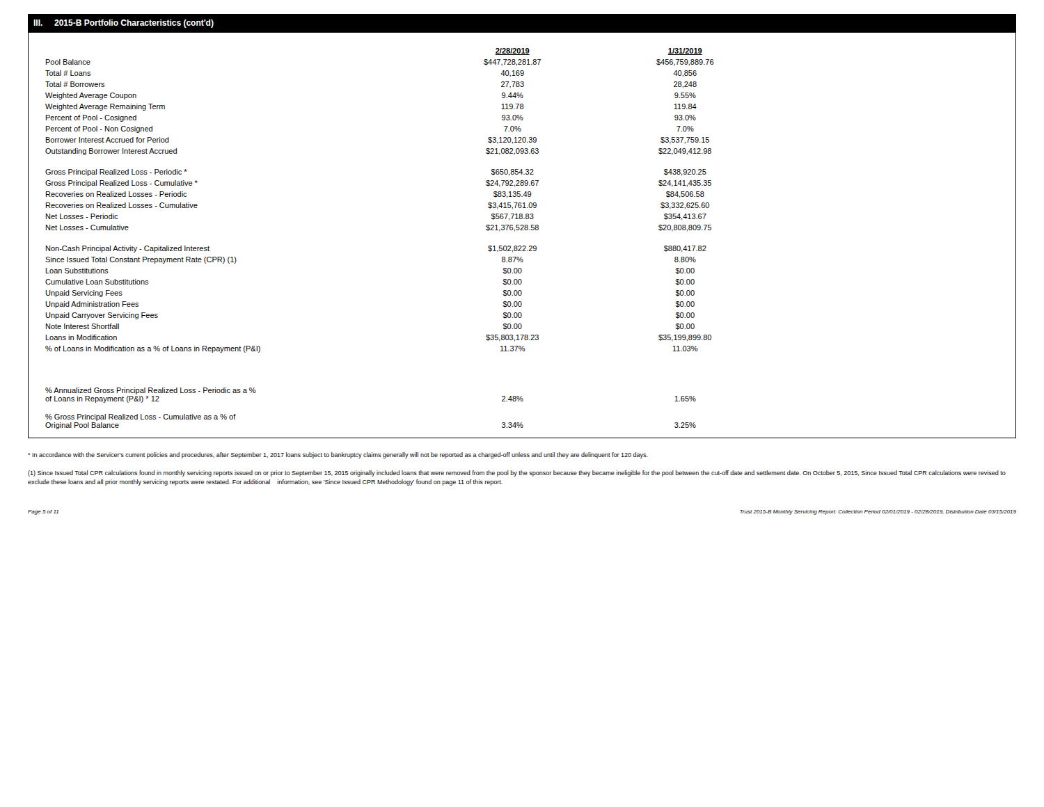III. 2015-B Portfolio Characteristics (cont'd)
| | 2/28/2019 | 1/31/2019 | |
| Pool Balance | $447,728,281.87 | $456,759,889.76 | |
| Total # Loans | 40,169 | 40,856 | |
| Total # Borrowers | 27,783 | 28,248 | |
| Weighted Average Coupon | 9.44% | 9.55% | |
| Weighted Average Remaining Term | 119.78 | 119.84 | |
| Percent of Pool - Cosigned | 93.0% | 93.0% | |
| Percent of Pool - Non Cosigned | 7.0% | 7.0% | |
| Borrower Interest Accrued for Period | $3,120,120.39 | $3,537,759.15 | |
| Outstanding Borrower Interest Accrued | $21,082,093.63 | $22,049,412.98 | |
| Gross Principal Realized Loss - Periodic * | $650,854.32 | $438,920.25 | |
| Gross Principal Realized Loss - Cumulative * | $24,792,289.67 | $24,141,435.35 | |
| Recoveries on Realized Losses - Periodic | $83,135.49 | $84,506.58 | |
| Recoveries on Realized Losses - Cumulative | $3,415,761.09 | $3,332,625.60 | |
| Net Losses - Periodic | $567,718.83 | $354,413.67 | |
| Net Losses - Cumulative | $21,376,528.58 | $20,808,809.75 | |
| Non-Cash Principal Activity - Capitalized Interest | $1,502,822.29 | $880,417.82 | |
| Since Issued Total Constant Prepayment Rate (CPR) (1) | 8.87% | 8.80% | |
| Loan Substitutions | $0.00 | $0.00 | |
| Cumulative Loan Substitutions | $0.00 | $0.00 | |
| Unpaid Servicing Fees | $0.00 | $0.00 | |
| Unpaid Administration Fees | $0.00 | $0.00 | |
| Unpaid Carryover Servicing Fees | $0.00 | $0.00 | |
| Note Interest Shortfall | $0.00 | $0.00 | |
| Loans in Modification | $35,803,178.23 | $35,199,899.80 | |
| % of Loans in Modification as a % of Loans in Repayment (P&I) | 11.37% | 11.03% | |
| % Annualized Gross Principal Realized Loss - Periodic as a % of Loans in Repayment (P&I) * 12 | 2.48% | 1.65% | |
| % Gross Principal Realized Loss - Cumulative as a % of Original Pool Balance | 3.34% | 3.25% | |
* In accordance with the Servicer's current policies and procedures, after September 1, 2017 loans subject to bankruptcy claims generally will not be reported as a charged-off unless and until they are delinquent for 120 days.
(1) Since Issued Total CPR calculations found in monthly servicing reports issued on or prior to September 15, 2015 originally included loans that were removed from the pool by the sponsor because they became ineligible for the pool between the cut-off date and settlement date. On October 5, 2015, Since Issued Total CPR calculations were revised to exclude these loans and all prior monthly servicing reports were restated. For additional information, see 'Since Issued CPR Methodology' found on page 11 of this report.
Page 5 of 11 Trust 2015-B Monthly Servicing Report: Collection Period 02/01/2019 - 02/28/2019, Distribution Date 03/15/2019